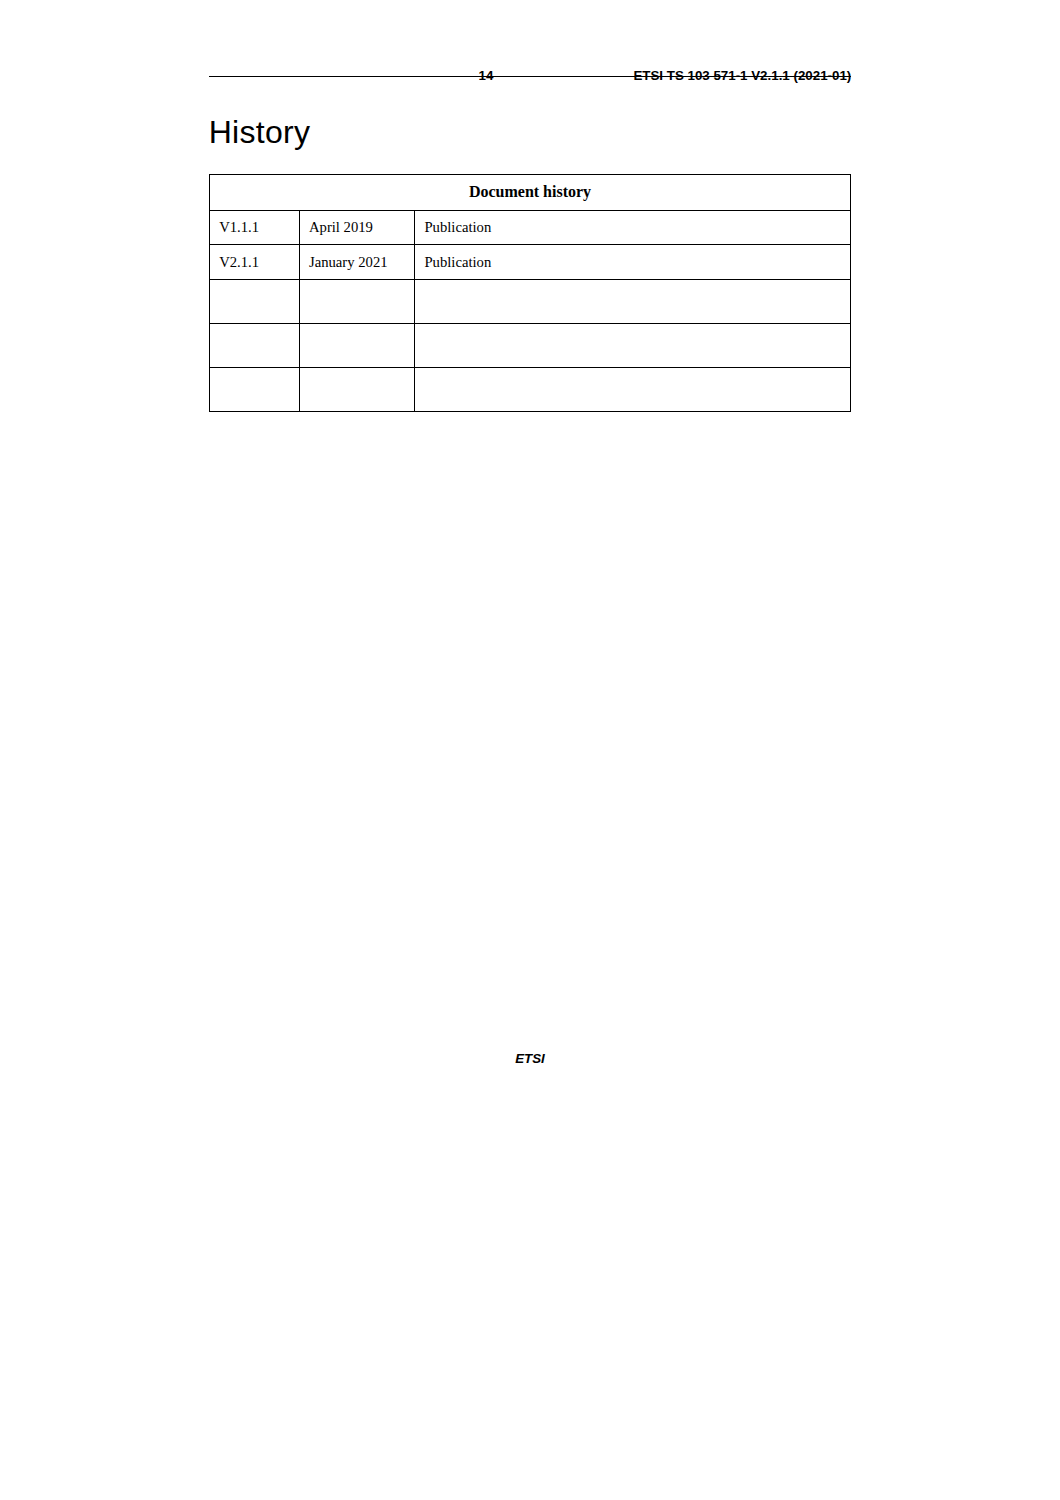14 ETSI TS 103 571-1 V2.1.1 (2021-01)
History
| Document history |
| --- |
| V1.1.1 | April 2019 | Publication |
| V2.1.1 | January 2021 | Publication |
ETSI